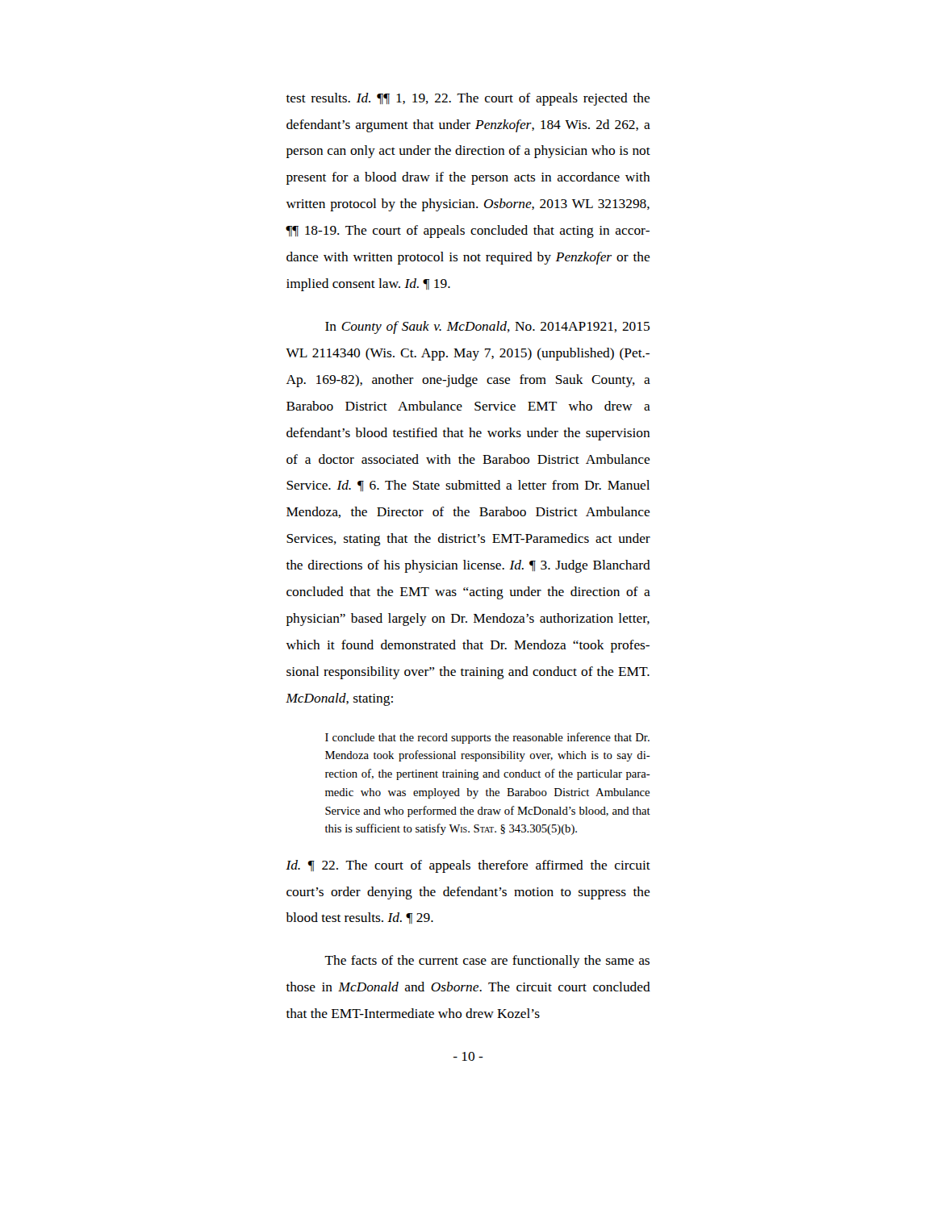test results. Id. ¶¶ 1, 19, 22. The court of appeals rejected the defendant’s argument that under Penzkofer, 184 Wis. 2d 262, a person can only act under the direction of a physician who is not present for a blood draw if the person acts in accordance with written protocol by the physician. Osborne, 2013 WL 3213298, ¶¶ 18‑19. The court of appeals concluded that acting in accordance with written protocol is not required by Penzkofer or the implied consent law. Id. ¶ 19.
In County of Sauk v. McDonald, No. 2014AP1921, 2015 WL 2114340 (Wis. Ct. App. May 7, 2015) (unpublished) (Pet.-Ap. 169-82), another one-judge case from Sauk County, a Baraboo District Ambulance Service EMT who drew a defendant’s blood testified that he works under the supervision of a doctor associated with the Baraboo District Ambulance Service. Id. ¶ 6. The State submitted a letter from Dr. Manuel Mendoza, the Director of the Baraboo District Ambulance Services, stating that the district’s EMT-Paramedics act under the directions of his physician license. Id. ¶ 3. Judge Blanchard concluded that the EMT was “acting under the direction of a physician” based largely on Dr. Mendoza’s authorization letter, which it found demonstrated that Dr. Mendoza “took professional responsibility over” the training and conduct of the EMT. McDonald, stating:
I conclude that the record supports the reasonable inference that Dr. Mendoza took professional responsibility over, which is to say direction of, the pertinent training and conduct of the particular paramedic who was employed by the Baraboo District Ambulance Service and who performed the draw of McDonald’s blood, and that this is sufficient to satisfy Wis. Stat. § 343.305(5)(b).
Id. ¶ 22. The court of appeals therefore affirmed the circuit court’s order denying the defendant’s motion to suppress the blood test results. Id. ¶ 29.
The facts of the current case are functionally the same as those in McDonald and Osborne. The circuit court concluded that the EMT-Intermediate who drew Kozel’s
- 10 -